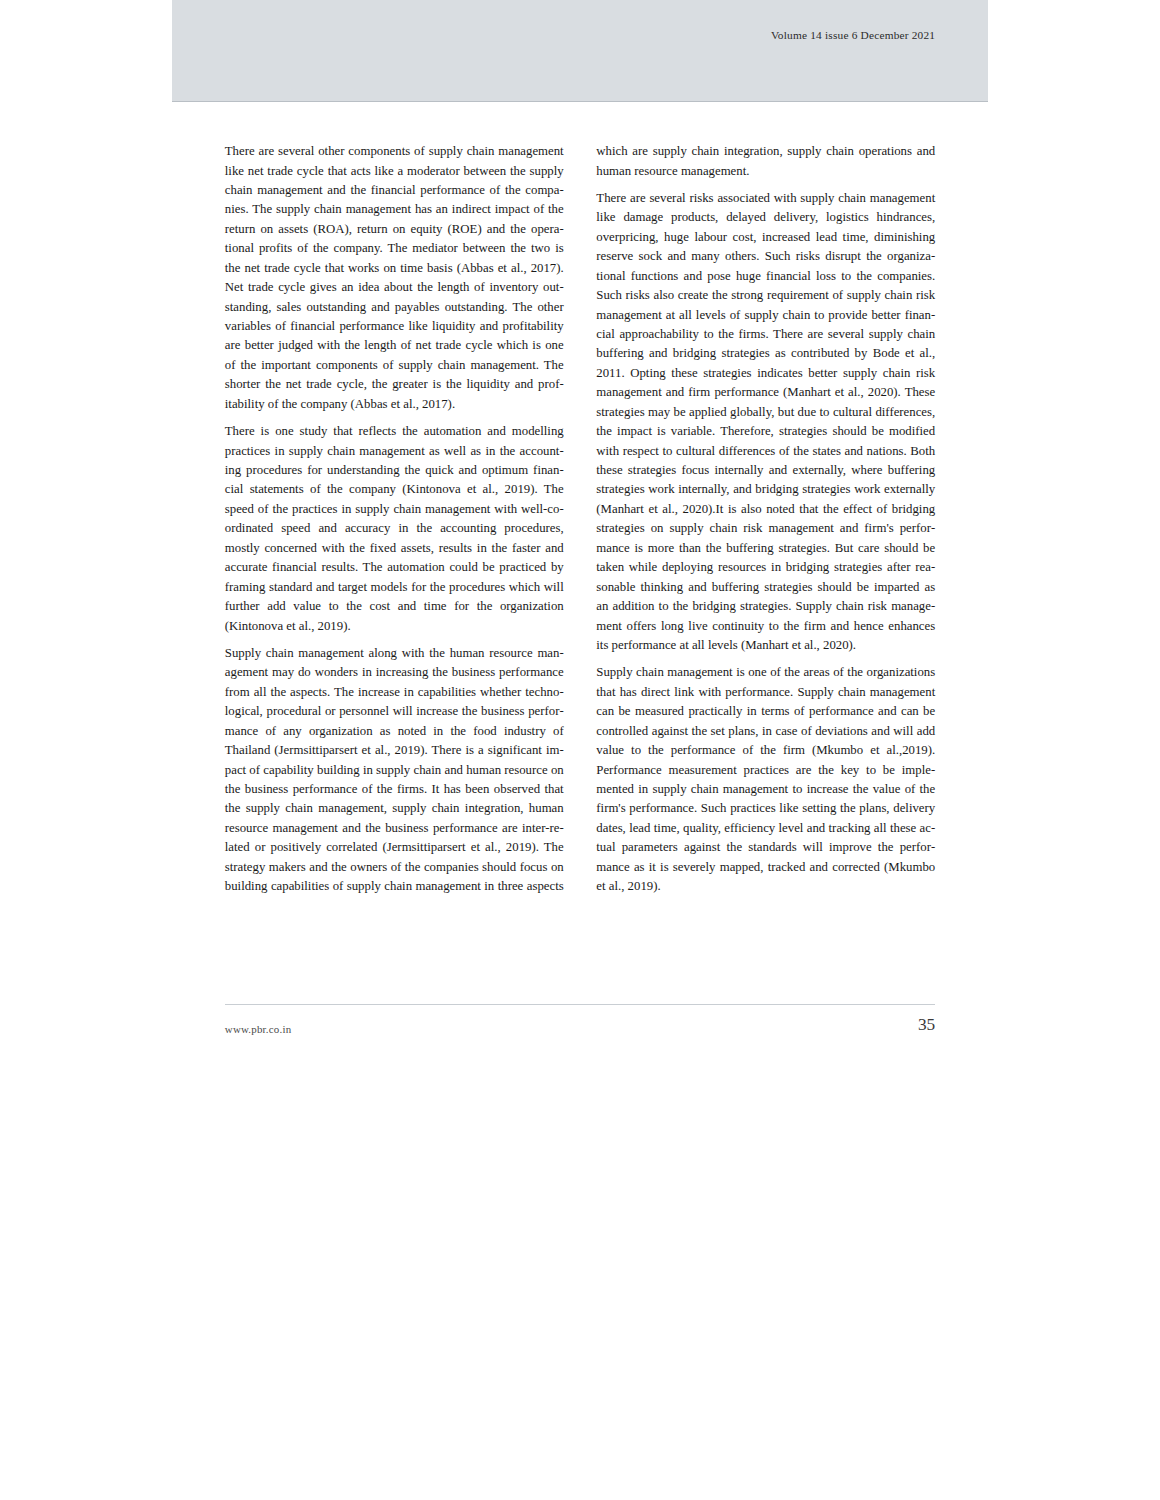Volume 14 issue 6 December 2021
There are several other components of supply chain management like net trade cycle that acts like a moderator between the supply chain management and the financial performance of the companies. The supply chain management has an indirect impact of the return on assets (ROA), return on equity (ROE) and the operational profits of the company. The mediator between the two is the net trade cycle that works on time basis (Abbas et al., 2017). Net trade cycle gives an idea about the length of inventory outstanding, sales outstanding and payables outstanding. The other variables of financial performance like liquidity and profitability are better judged with the length of net trade cycle which is one of the important components of supply chain management. The shorter the net trade cycle, the greater is the liquidity and profitability of the company (Abbas et al., 2017).
There is one study that reflects the automation and modelling practices in supply chain management as well as in the accounting procedures for understanding the quick and optimum financial statements of the company (Kintonova et al., 2019). The speed of the practices in supply chain management with well-coordinated speed and accuracy in the accounting procedures, mostly concerned with the fixed assets, results in the faster and accurate financial results. The automation could be practiced by framing standard and target models for the procedures which will further add value to the cost and time for the organization (Kintonova et al., 2019).
Supply chain management along with the human resource management may do wonders in increasing the business performance from all the aspects. The increase in capabilities whether technological, procedural or personnel will increase the business performance of any organization as noted in the food industry of Thailand (Jermsittiparsert et al., 2019). There is a significant impact of capability building in supply chain and human resource on the business performance of the firms. It has been observed that the supply chain management, supply chain integration, human resource management and the business performance are inter-related or positively correlated (Jermsittiparsert et al., 2019). The strategy makers and the owners of the companies should focus on building capabilities of supply chain management in three aspects which are supply chain integration, supply chain operations and human resource management.
There are several risks associated with supply chain management like damage products, delayed delivery, logistics hindrances, overpricing, huge labour cost, increased lead time, diminishing reserve sock and many others. Such risks disrupt the organizational functions and pose huge financial loss to the companies. Such risks also create the strong requirement of supply chain risk management at all levels of supply chain to provide better financial approachability to the firms. There are several supply chain buffering and bridging strategies as contributed by Bode et al., 2011. Opting these strategies indicates better supply chain risk management and firm performance (Manhart et al., 2020). These strategies may be applied globally, but due to cultural differences, the impact is variable. Therefore, strategies should be modified with respect to cultural differences of the states and nations. Both these strategies focus internally and externally, where buffering strategies work internally, and bridging strategies work externally (Manhart et al., 2020).It is also noted that the effect of bridging strategies on supply chain risk management and firm's performance is more than the buffering strategies. But care should be taken while deploying resources in bridging strategies after reasonable thinking and buffering strategies should be imparted as an addition to the bridging strategies. Supply chain risk management offers long live continuity to the firm and hence enhances its performance at all levels (Manhart et al., 2020).
Supply chain management is one of the areas of the organizations that has direct link with performance. Supply chain management can be measured practically in terms of performance and can be controlled against the set plans, in case of deviations and will add value to the performance of the firm (Mkumbo et al.,2019). Performance measurement practices are the key to be implemented in supply chain management to increase the value of the firm's performance. Such practices like setting the plans, delivery dates, lead time, quality, efficiency level and tracking all these actual parameters against the standards will improve the performance as it is severely mapped, tracked and corrected (Mkumbo et al., 2019).
www.pbr.co.in
35